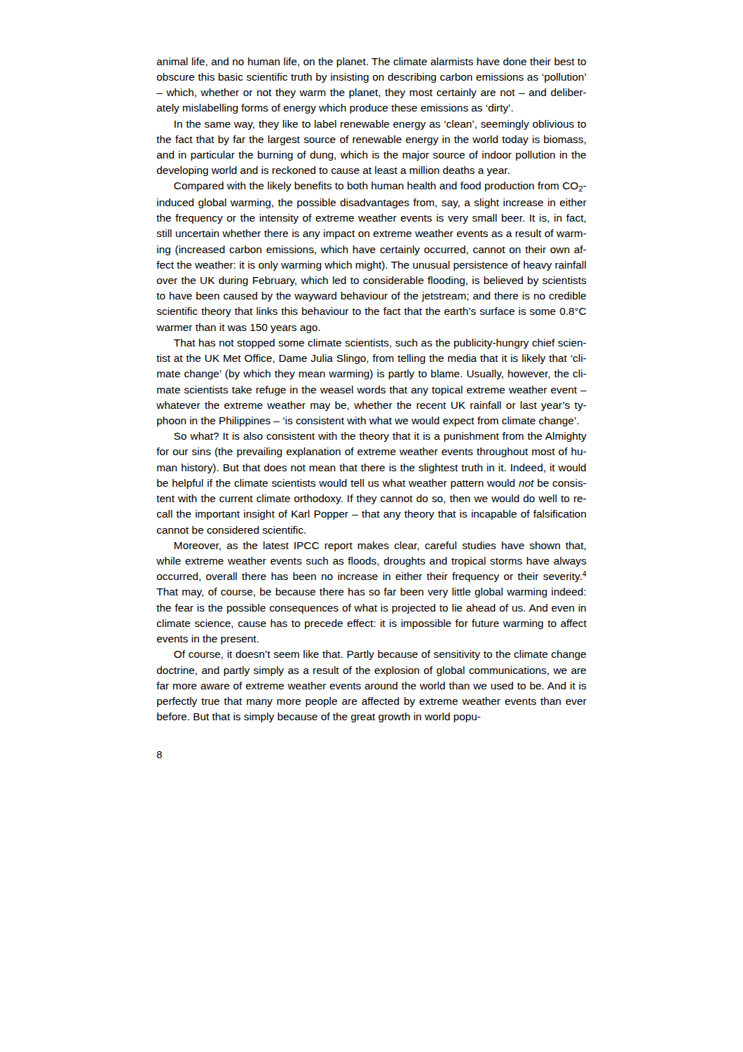animal life, and no human life, on the planet. The climate alarmists have done their best to obscure this basic scientific truth by insisting on describing carbon emissions as ‘pollution’ – which, whether or not they warm the planet, they most certainly are not – and deliberately mislabelling forms of energy which produce these emissions as ‘dirty’.
In the same way, they like to label renewable energy as ‘clean’, seemingly oblivious to the fact that by far the largest source of renewable energy in the world today is biomass, and in particular the burning of dung, which is the major source of indoor pollution in the developing world and is reckoned to cause at least a million deaths a year.
Compared with the likely benefits to both human health and food production from CO2-induced global warming, the possible disadvantages from, say, a slight increase in either the frequency or the intensity of extreme weather events is very small beer. It is, in fact, still uncertain whether there is any impact on extreme weather events as a result of warming (increased carbon emissions, which have certainly occurred, cannot on their own affect the weather: it is only warming which might). The unusual persistence of heavy rainfall over the UK during February, which led to considerable flooding, is believed by scientists to have been caused by the wayward behaviour of the jetstream; and there is no credible scientific theory that links this behaviour to the fact that the earth’s surface is some 0.8°C warmer than it was 150 years ago.
That has not stopped some climate scientists, such as the publicity-hungry chief scientist at the UK Met Office, Dame Julia Slingo, from telling the media that it is likely that ‘climate change’ (by which they mean warming) is partly to blame. Usually, however, the climate scientists take refuge in the weasel words that any topical extreme weather event – whatever the extreme weather may be, whether the recent UK rainfall or last year’s typhoon in the Philippines – ‘is consistent with what we would expect from climate change’.
So what? It is also consistent with the theory that it is a punishment from the Almighty for our sins (the prevailing explanation of extreme weather events throughout most of human history). But that does not mean that there is the slightest truth in it. Indeed, it would be helpful if the climate scientists would tell us what weather pattern would not be consistent with the current climate orthodoxy. If they cannot do so, then we would do well to recall the important insight of Karl Popper – that any theory that is incapable of falsification cannot be considered scientific.
Moreover, as the latest IPCC report makes clear, careful studies have shown that, while extreme weather events such as floods, droughts and tropical storms have always occurred, overall there has been no increase in either their frequency or their severity.4 That may, of course, be because there has so far been very little global warming indeed: the fear is the possible consequences of what is projected to lie ahead of us. And even in climate science, cause has to precede effect: it is impossible for future warming to affect events in the present.
Of course, it doesn’t seem like that. Partly because of sensitivity to the climate change doctrine, and partly simply as a result of the explosion of global communications, we are far more aware of extreme weather events around the world than we used to be. And it is perfectly true that many more people are affected by extreme weather events than ever before. But that is simply because of the great growth in world popu-
8